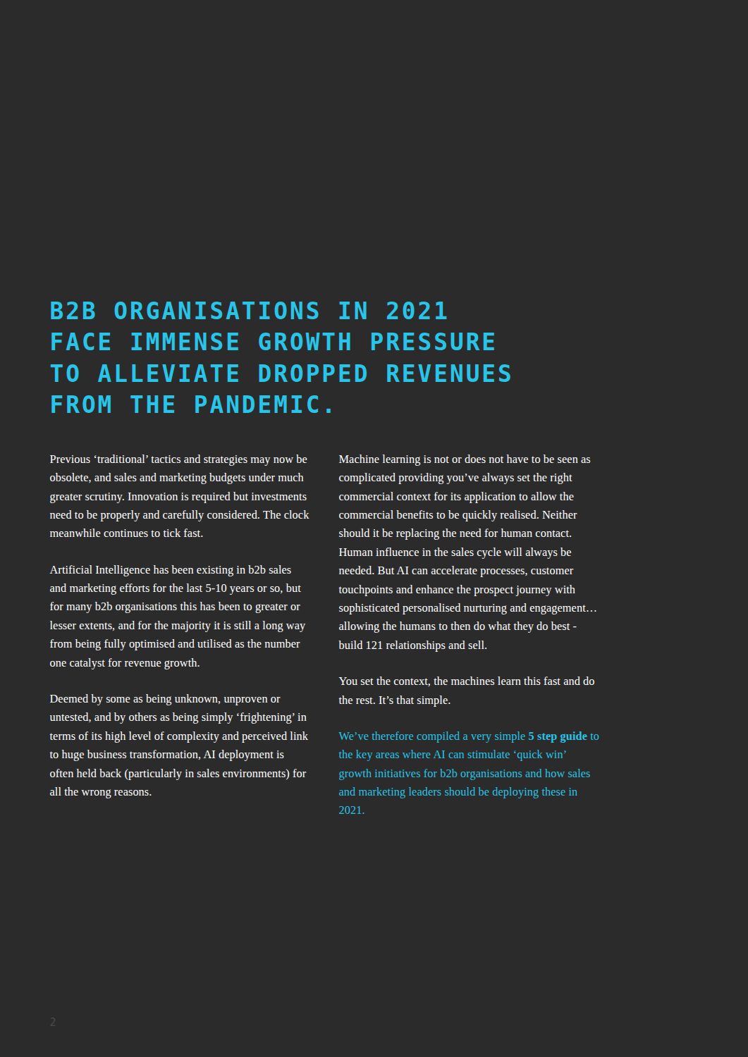B2B Organisations in 2021
face immense growth pressure
to alleviate dropped revenues
from the pandemic.
Previous ‘traditional’ tactics and strategies may now be obsolete, and sales and marketing budgets under much greater scrutiny. Innovation is required but investments need to be properly and carefully considered. The clock meanwhile continues to tick fast.
Artificial Intelligence has been existing in b2b sales and marketing efforts for the last 5-10 years or so, but for many b2b organisations this has been to greater or lesser extents, and for the majority it is still a long way from being fully optimised and utilised as the number one catalyst for revenue growth.
Deemed by some as being unknown, unproven or untested, and by others as being simply ‘frightening’ in terms of its high level of complexity and perceived link to huge business transformation, AI deployment is often held back (particularly in sales environments) for all the wrong reasons.
Machine learning is not or does not have to be seen as complicated providing you’ve always set the right commercial context for its application to allow the commercial benefits to be quickly realised. Neither should it be replacing the need for human contact. Human influence in the sales cycle will always be needed. But AI can accelerate processes, customer touchpoints and enhance the prospect journey with sophisticated personalised nurturing and engagement… allowing the humans to then do what they do best - build 121 relationships and sell.
You set the context, the machines learn this fast and do the rest. It’s that simple.
We’ve therefore compiled a very simple 5 step guide to the key areas where AI can stimulate ‘quick win’ growth initiatives for b2b organisations and how sales and marketing leaders should be deploying these in 2021.
2